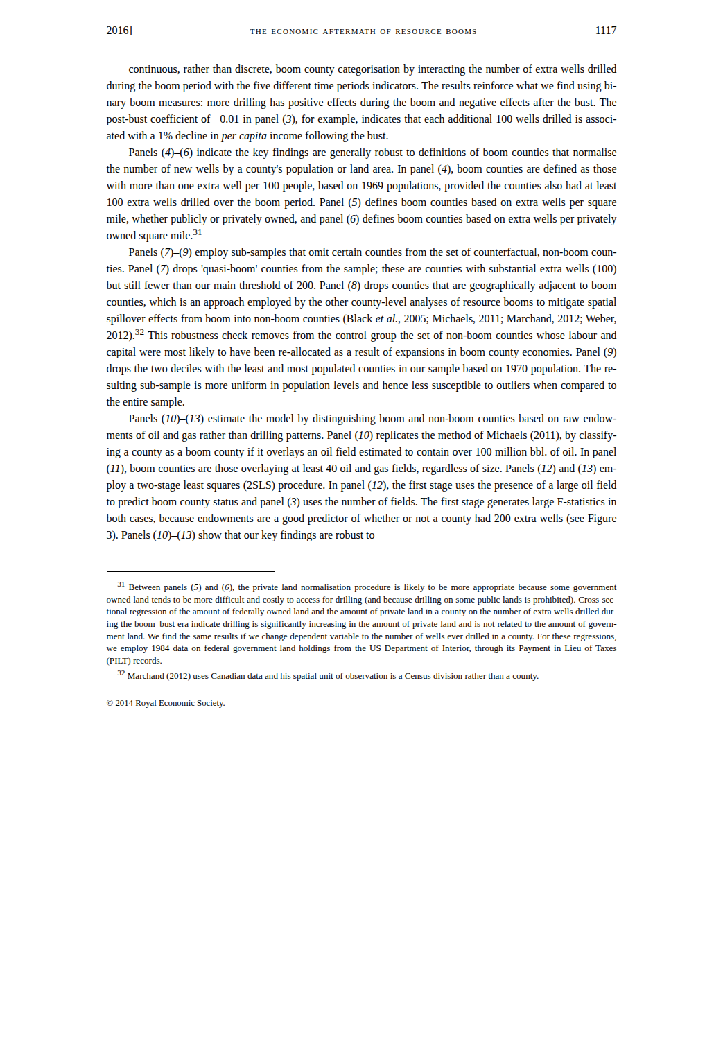2016] the economic aftermath of resource booms 1117
continuous, rather than discrete, boom county categorisation by interacting the number of extra wells drilled during the boom period with the five different time periods indicators. The results reinforce what we find using binary boom measures: more drilling has positive effects during the boom and negative effects after the bust. The post-bust coefficient of −0.01 in panel (3), for example, indicates that each additional 100 wells drilled is associated with a 1% decline in per capita income following the bust.
Panels (4)–(6) indicate the key findings are generally robust to definitions of boom counties that normalise the number of new wells by a county's population or land area. In panel (4), boom counties are defined as those with more than one extra well per 100 people, based on 1969 populations, provided the counties also had at least 100 extra wells drilled over the boom period. Panel (5) defines boom counties based on extra wells per square mile, whether publicly or privately owned, and panel (6) defines boom counties based on extra wells per privately owned square mile.31
Panels (7)–(9) employ sub-samples that omit certain counties from the set of counterfactual, non-boom counties. Panel (7) drops 'quasi-boom' counties from the sample; these are counties with substantial extra wells (100) but still fewer than our main threshold of 200. Panel (8) drops counties that are geographically adjacent to boom counties, which is an approach employed by the other county-level analyses of resource booms to mitigate spatial spillover effects from boom into non-boom counties (Black et al., 2005; Michaels, 2011; Marchand, 2012; Weber, 2012).32 This robustness check removes from the control group the set of non-boom counties whose labour and capital were most likely to have been re-allocated as a result of expansions in boom county economies. Panel (9) drops the two deciles with the least and most populated counties in our sample based on 1970 population. The resulting sub-sample is more uniform in population levels and hence less susceptible to outliers when compared to the entire sample.
Panels (10)–(13) estimate the model by distinguishing boom and non-boom counties based on raw endowments of oil and gas rather than drilling patterns. Panel (10) replicates the method of Michaels (2011), by classifying a county as a boom county if it overlays an oil field estimated to contain over 100 million bbl. of oil. In panel (11), boom counties are those overlaying at least 40 oil and gas fields, regardless of size. Panels (12) and (13) employ a two-stage least squares (2SLS) procedure. In panel (12), the first stage uses the presence of a large oil field to predict boom county status and panel (3) uses the number of fields. The first stage generates large F-statistics in both cases, because endowments are a good predictor of whether or not a county had 200 extra wells (see Figure 3). Panels (10)–(13) show that our key findings are robust to
31 Between panels (5) and (6), the private land normalisation procedure is likely to be more appropriate because some government owned land tends to be more difficult and costly to access for drilling (and because drilling on some public lands is prohibited). Cross-sectional regression of the amount of federally owned land and the amount of private land in a county on the number of extra wells drilled during the boom–bust era indicate drilling is significantly increasing in the amount of private land and is not related to the amount of government land. We find the same results if we change dependent variable to the number of wells ever drilled in a county. For these regressions, we employ 1984 data on federal government land holdings from the US Department of Interior, through its Payment in Lieu of Taxes (PILT) records.
32 Marchand (2012) uses Canadian data and his spatial unit of observation is a Census division rather than a county.
© 2014 Royal Economic Society.